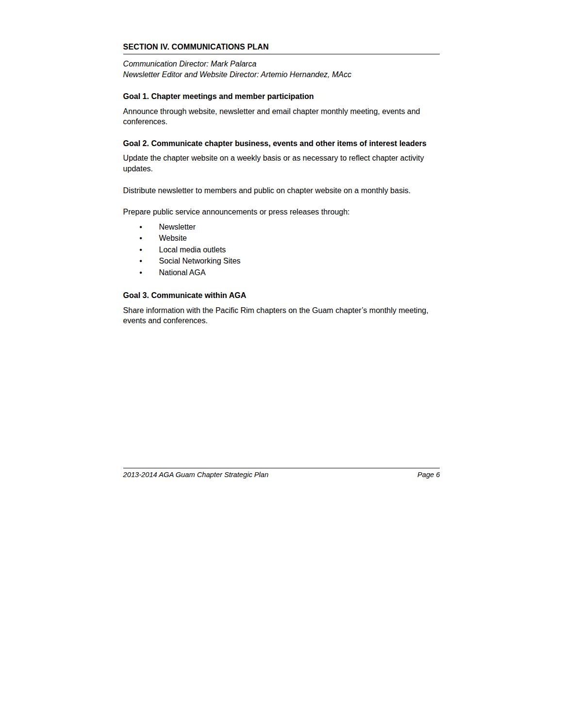SECTION IV. COMMUNICATIONS PLAN
Communication Director: Mark Palarca
Newsletter Editor and Website Director: Artemio Hernandez, MAcc
Goal 1. Chapter meetings and member participation
Announce through website, newsletter and email chapter monthly meeting, events and conferences.
Goal 2. Communicate chapter business, events and other items of interest leaders
Update the chapter website on a weekly basis or as necessary to reflect chapter activity updates.
Distribute newsletter to members and public on chapter website on a monthly basis.
Prepare public service announcements or press releases through:
Newsletter
Website
Local media outlets
Social Networking Sites
National AGA
Goal 3. Communicate within AGA
Share information with the Pacific Rim chapters on the Guam chapter’s monthly meeting, events and conferences.
2013-2014 AGA Guam Chapter Strategic Plan Page 6